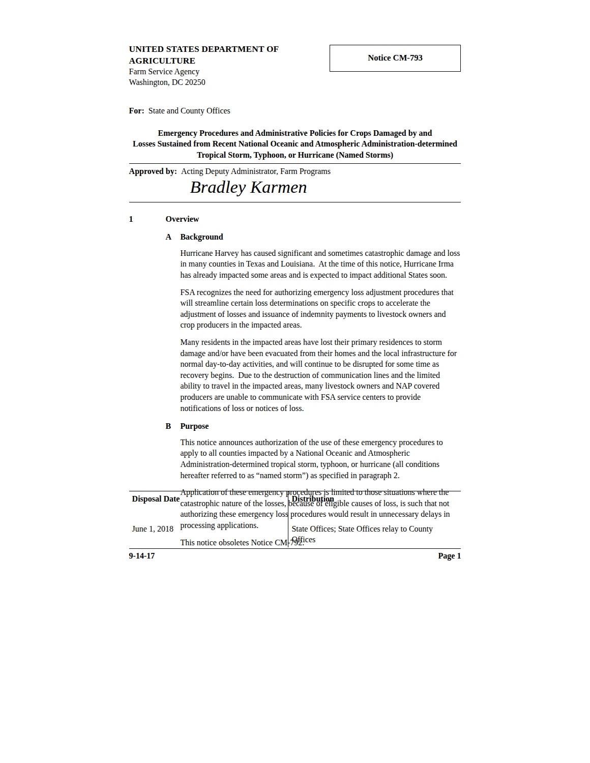UNITED STATES DEPARTMENT OF AGRICULTURE
Farm Service Agency
Washington, DC 20250
Notice CM-793
For: State and County Offices
Emergency Procedures and Administrative Policies for Crops Damaged by and
Losses Sustained from Recent National Oceanic and Atmospheric Administration-determined
Tropical Storm, Typhoon, or Hurricane (Named Storms)
Approved by: Acting Deputy Administrator, Farm Programs
Bradley Karmen
1
Overview
A
Background
Hurricane Harvey has caused significant and sometimes catastrophic damage and loss in many counties in Texas and Louisiana. At the time of this notice, Hurricane Irma has already impacted some areas and is expected to impact additional States soon.
FSA recognizes the need for authorizing emergency loss adjustment procedures that will streamline certain loss determinations on specific crops to accelerate the adjustment of losses and issuance of indemnity payments to livestock owners and crop producers in the impacted areas.
Many residents in the impacted areas have lost their primary residences to storm damage and/or have been evacuated from their homes and the local infrastructure for normal day-to-day activities, and will continue to be disrupted for some time as recovery begins. Due to the destruction of communication lines and the limited ability to travel in the impacted areas, many livestock owners and NAP covered producers are unable to communicate with FSA service centers to provide notifications of loss or notices of loss.
B
Purpose
This notice announces authorization of the use of these emergency procedures to apply to all counties impacted by a National Oceanic and Atmospheric Administration-determined tropical storm, typhoon, or hurricane (all conditions hereafter referred to as “named storm”) as specified in paragraph 2.
Application of these emergency procedures is limited to those situations where the catastrophic nature of the losses, because of eligible causes of loss, is such that not authorizing these emergency loss procedures would result in unnecessary delays in processing applications.
This notice obsoletes Notice CM-792.
| Disposal Date | Distribution |
| June 1, 2018 | State Offices; State Offices relay to County Offices |
9-14-17 Page 1